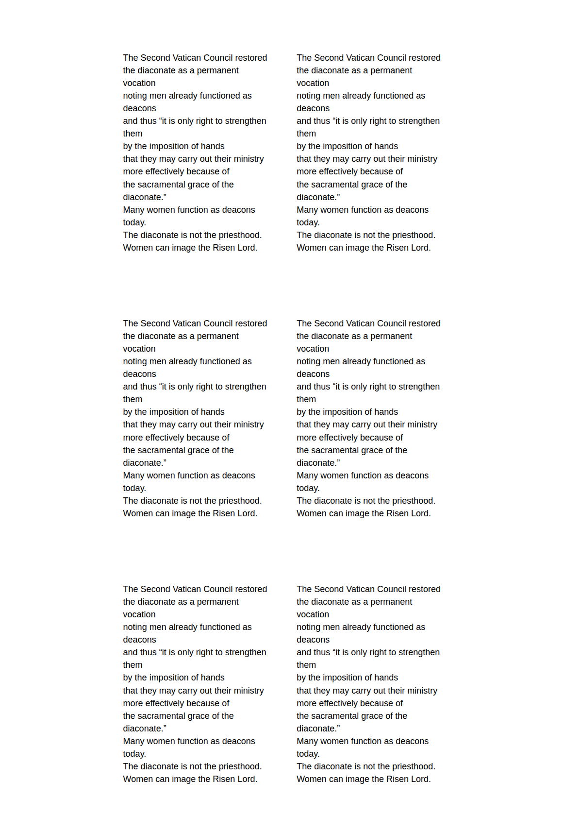The Second Vatican Council restored
the diaconate as a permanent vocation
noting men already functioned as deacons
and thus “it is only right to strengthen them
by the imposition of hands
that they may carry out their ministry
more effectively because of
the sacramental grace of the diaconate.”
Many women function as deacons today.
The diaconate is not the priesthood.
Women can image the Risen Lord.
The Second Vatican Council restored
the diaconate as a permanent vocation
noting men already functioned as deacons
and thus “it is only right to strengthen them
by the imposition of hands
that they may carry out their ministry
more effectively because of
the sacramental grace of the diaconate.”
Many women function as deacons today.
The diaconate is not the priesthood.
Women can image the Risen Lord.
The Second Vatican Council restored
the diaconate as a permanent vocation
noting men already functioned as deacons
and thus “it is only right to strengthen them
by the imposition of hands
that they may carry out their ministry
more effectively because of
the sacramental grace of the diaconate.”
Many women function as deacons today.
The diaconate is not the priesthood.
Women can image the Risen Lord.
The Second Vatican Council restored
the diaconate as a permanent vocation
noting men already functioned as deacons
and thus “it is only right to strengthen them
by the imposition of hands
that they may carry out their ministry
more effectively because of
the sacramental grace of the diaconate.”
Many women function as deacons today.
The diaconate is not the priesthood.
Women can image the Risen Lord.
The Second Vatican Council restored
the diaconate as a permanent vocation
noting men already functioned as deacons
and thus “it is only right to strengthen them
by the imposition of hands
that they may carry out their ministry
more effectively because of
the sacramental grace of the diaconate.”
Many women function as deacons today.
The diaconate is not the priesthood.
Women can image the Risen Lord.
The Second Vatican Council restored
the diaconate as a permanent vocation
noting men already functioned as deacons
and thus “it is only right to strengthen them
by the imposition of hands
that they may carry out their ministry
more effectively because of
the sacramental grace of the diaconate.”
Many women function as deacons today.
The diaconate is not the priesthood.
Women can image the Risen Lord.